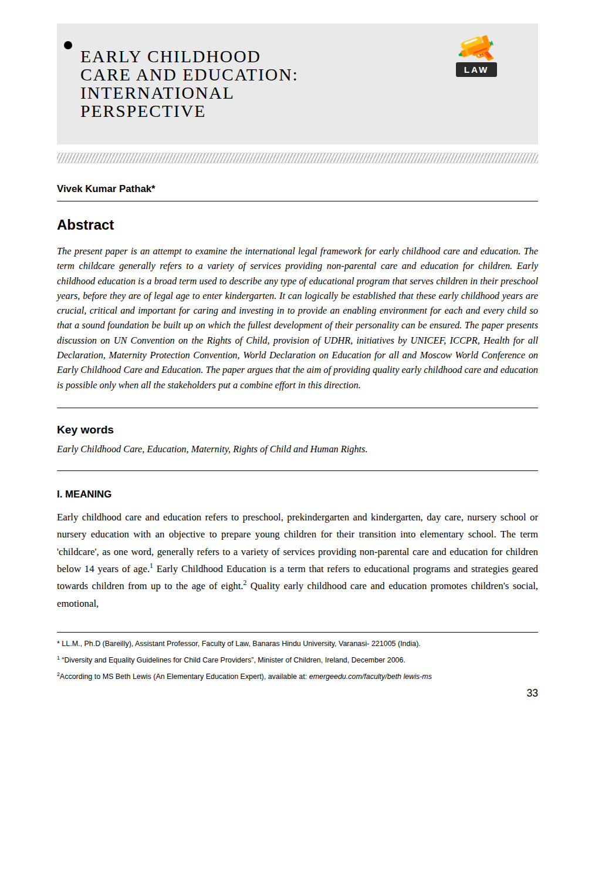Early Childhood
Care and Education:
International
Perspective
🔫 LAW
Vivek Kumar Pathak*
Abstract
The present paper is an attempt to examine the international legal framework for early childhood care and education. The term childcare generally refers to a variety of services providing non-parental care and education for children. Early childhood education is a broad term used to describe any type of educational program that serves children in their preschool years, before they are of legal age to enter kindergarten. It can logically be established that these early childhood years are crucial, critical and important for caring and investing in to provide an enabling environment for each and every child so that a sound foundation be built up on which the fullest development of their personality can be ensured. The paper presents discussion on UN Convention on the Rights of Child, provision of UDHR, initiatives by UNICEF, ICCPR, Health for all Declaration, Maternity Protection Convention, World Declaration on Education for all and Moscow World Conference on Early Childhood Care and Education. The paper argues that the aim of providing quality early childhood care and education is possible only when all the stakeholders put a combine effort in this direction.
Key words
Early Childhood Care, Education, Maternity, Rights of Child and Human Rights.
I. MEANING
Early childhood care and education refers to preschool, prekindergarten and kindergarten, day care, nursery school or nursery education with an objective to prepare young children for their transition into elementary school. The term 'childcare', as one word, generally refers to a variety of services providing non-parental care and education for children below 14 years of age.1 Early Childhood Education is a term that refers to educational programs and strategies geared towards children from up to the age of eight.2 Quality early childhood care and education promotes children's social, emotional,
* LL.M., Ph.D (Bareilly), Assistant Professor, Faculty of Law, Banaras Hindu University, Varanasi- 221005 (India).
1 “Diversity and Equality Guidelines for Child Care Providers”, Minister of Children, Ireland, December 2006.
2According to MS Beth Lewis (An Elementary Education Expert), available at: emergeedu.com/faculty/beth lewis-ms
33